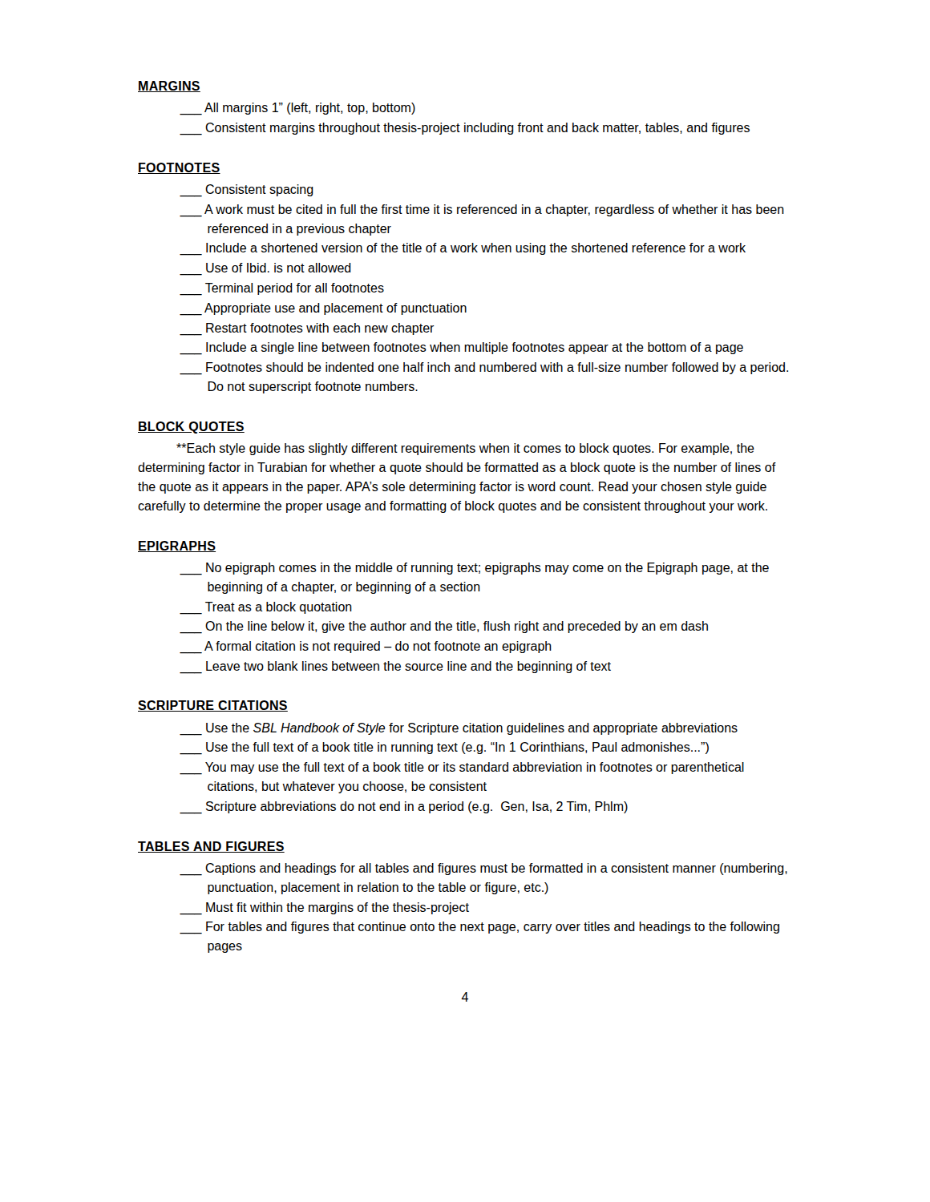MARGINS
All margins 1” (left, right, top, bottom)
Consistent margins throughout thesis-project including front and back matter, tables, and figures
FOOTNOTES
Consistent spacing
A work must be cited in full the first time it is referenced in a chapter, regardless of whether it has been referenced in a previous chapter
Include a shortened version of the title of a work when using the shortened reference for a work
Use of Ibid. is not allowed
Terminal period for all footnotes
Appropriate use and placement of punctuation
Restart footnotes with each new chapter
Include a single line between footnotes when multiple footnotes appear at the bottom of a page
Footnotes should be indented one half inch and numbered with a full-size number followed by a period. Do not superscript footnote numbers.
BLOCK QUOTES
**Each style guide has slightly different requirements when it comes to block quotes. For example, the determining factor in Turabian for whether a quote should be formatted as a block quote is the number of lines of the quote as it appears in the paper. APA’s sole determining factor is word count. Read your chosen style guide carefully to determine the proper usage and formatting of block quotes and be consistent throughout your work.
EPIGRAPHS
No epigraph comes in the middle of running text; epigraphs may come on the Epigraph page, at the beginning of a chapter, or beginning of a section
Treat as a block quotation
On the line below it, give the author and the title, flush right and preceded by an em dash
A formal citation is not required – do not footnote an epigraph
Leave two blank lines between the source line and the beginning of text
SCRIPTURE CITATIONS
Use the SBL Handbook of Style for Scripture citation guidelines and appropriate abbreviations
Use the full text of a book title in running text (e.g. “In 1 Corinthians, Paul admonishes...”)
You may use the full text of a book title or its standard abbreviation in footnotes or parenthetical citations, but whatever you choose, be consistent
Scripture abbreviations do not end in a period (e.g. Gen, Isa, 2 Tim, Phlm)
TABLES AND FIGURES
Captions and headings for all tables and figures must be formatted in a consistent manner (numbering, punctuation, placement in relation to the table or figure, etc.)
Must fit within the margins of the thesis-project
For tables and figures that continue onto the next page, carry over titles and headings to the following pages
4